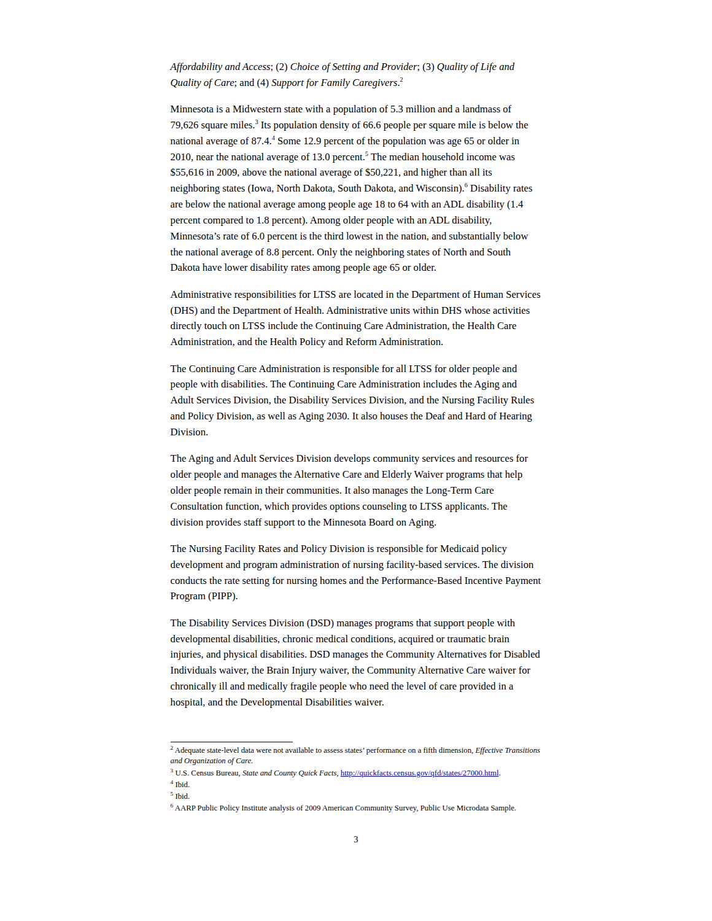Affordability and Access; (2) Choice of Setting and Provider; (3) Quality of Life and Quality of Care; and (4) Support for Family Caregivers.2
Minnesota is a Midwestern state with a population of 5.3 million and a landmass of 79,626 square miles.3 Its population density of 66.6 people per square mile is below the national average of 87.4.4 Some 12.9 percent of the population was age 65 or older in 2010, near the national average of 13.0 percent.5 The median household income was $55,616 in 2009, above the national average of $50,221, and higher than all its neighboring states (Iowa, North Dakota, South Dakota, and Wisconsin).6 Disability rates are below the national average among people age 18 to 64 with an ADL disability (1.4 percent compared to 1.8 percent). Among older people with an ADL disability, Minnesota’s rate of 6.0 percent is the third lowest in the nation, and substantially below the national average of 8.8 percent. Only the neighboring states of North and South Dakota have lower disability rates among people age 65 or older.
Administrative responsibilities for LTSS are located in the Department of Human Services (DHS) and the Department of Health. Administrative units within DHS whose activities directly touch on LTSS include the Continuing Care Administration, the Health Care Administration, and the Health Policy and Reform Administration.
The Continuing Care Administration is responsible for all LTSS for older people and people with disabilities. The Continuing Care Administration includes the Aging and Adult Services Division, the Disability Services Division, and the Nursing Facility Rules and Policy Division, as well as Aging 2030. It also houses the Deaf and Hard of Hearing Division.
The Aging and Adult Services Division develops community services and resources for older people and manages the Alternative Care and Elderly Waiver programs that help older people remain in their communities. It also manages the Long-Term Care Consultation function, which provides options counseling to LTSS applicants. The division provides staff support to the Minnesota Board on Aging.
The Nursing Facility Rates and Policy Division is responsible for Medicaid policy development and program administration of nursing facility-based services. The division conducts the rate setting for nursing homes and the Performance-Based Incentive Payment Program (PIPP).
The Disability Services Division (DSD) manages programs that support people with developmental disabilities, chronic medical conditions, acquired or traumatic brain injuries, and physical disabilities. DSD manages the Community Alternatives for Disabled Individuals waiver, the Brain Injury waiver, the Community Alternative Care waiver for chronically ill and medically fragile people who need the level of care provided in a hospital, and the Developmental Disabilities waiver.
2 Adequate state-level data were not available to assess states’ performance on a fifth dimension, Effective Transitions and Organization of Care.
3 U.S. Census Bureau, State and County Quick Facts, http://quickfacts.census.gov/qfd/states/27000.html.
4 Ibid.
5 Ibid.
6 AARP Public Policy Institute analysis of 2009 American Community Survey, Public Use Microdata Sample.
3